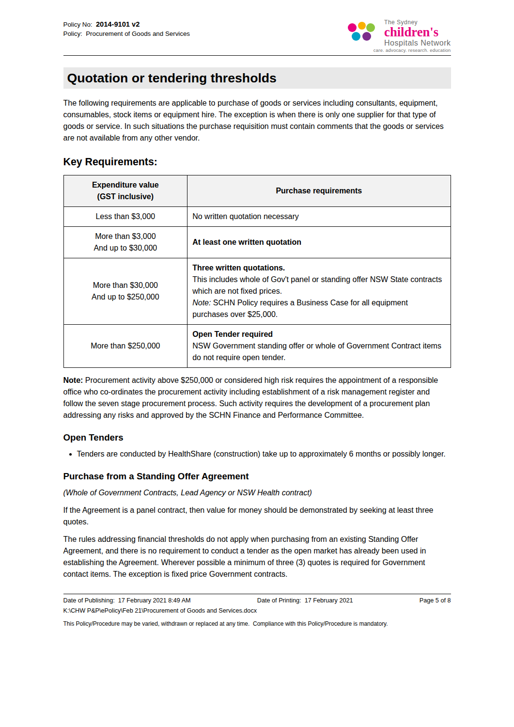Policy No: 2014-9101 v2
Policy: Procurement of Goods and Services
The Sydney
children's
Hospitals Network
care. advocacy. research. education
Quotation or tendering thresholds
The following requirements are applicable to purchase of goods or services including consultants, equipment, consumables, stock items or equipment hire. The exception is when there is only one supplier for that type of goods or service. In such situations the purchase requisition must contain comments that the goods or services are not available from any other vendor.
Key Requirements:
| Expenditure value (GST inclusive) | Purchase requirements |
| --- | --- |
| Less than $3,000 | No written quotation necessary |
| More than $3,000 And up to $30,000 | At least one written quotation |
| More than $30,000 And up to $250,000 | Three written quotations. This includes whole of Gov't panel or standing offer NSW State contracts which are not fixed prices. Note: SCHN Policy requires a Business Case for all equipment purchases over $25,000. |
| More than $250,000 | Open Tender required NSW Government standing offer or whole of Government Contract items do not require open tender. |
Note: Procurement activity above $250,000 or considered high risk requires the appointment of a responsible office who co-ordinates the procurement activity including establishment of a risk management register and follow the seven stage procurement process. Such activity requires the development of a procurement plan addressing any risks and approved by the SCHN Finance and Performance Committee.
Open Tenders
Tenders are conducted by HealthShare (construction) take up to approximately 6 months or possibly longer.
Purchase from a Standing Offer Agreement
(Whole of Government Contracts, Lead Agency or NSW Health contract)
If the Agreement is a panel contract, then value for money should be demonstrated by seeking at least three quotes.
The rules addressing financial thresholds do not apply when purchasing from an existing Standing Offer Agreement, and there is no requirement to conduct a tender as the open market has already been used in establishing the Agreement. Wherever possible a minimum of three (3) quotes is required for Government contact items. The exception is fixed price Government contracts.
Date of Publishing: 17 February 2021 8:49 AM Date of Printing: 17 February 2021 Page 5 of 8
K:\CHW P&P\ePolicy\Feb 21\Procurement of Goods and Services.docx
This Policy/Procedure may be varied, withdrawn or replaced at any time. Compliance with this Policy/Procedure is mandatory.